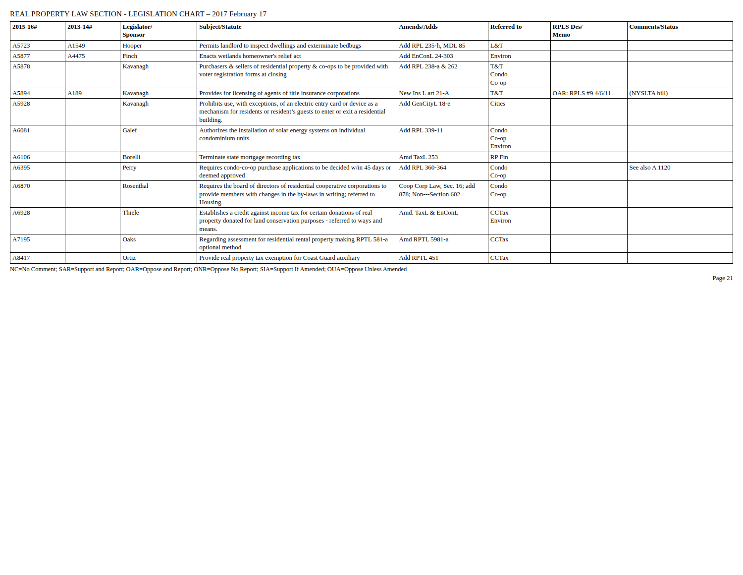REAL PROPERTY LAW SECTION - LEGISLATION CHART – 2017 February 17
| 2015-16# | 2013-14# | Legislator/ Sponsor | Subject/Statute | Amends/Adds | Referred to | RPLS Des/ Memo | Comments/Status |
| --- | --- | --- | --- | --- | --- | --- | --- |
| A5723 | A1549 | Hooper | Permits landlord to inspect dwellings and exterminate bedbugs | Add RPL 235-h, MDL 85 | L&T | | |
| A5877 | A4475 | Finch | Enacts wetlands homeowner's relief act | Add EnConL 24-303 | Environ | | |
| A5878 | | Kavanagh | Purchasers & sellers of residential property & co-ops to be provided with voter registration forms at closing | Add RPL 238-a & 262 | T&T Condo Co-op | | |
| A5894 | A189 | Kavanagh | Provides for licensing of agents of title insurance corporations | New Ins L art 21-A | T&T | OAR: RPLS #9 4/6/11 | (NYSLTA bill) |
| A5928 | | Kavanagh | Prohibits use, with exceptions, of an electric entry card or device as a mechanism for residents or resident’s guests to enter or exit a residential building. | Add GenCityL 18-e | Cities | | |
| A6081 | | Galef | Authorizes the installation of solar energy systems on individual condominium units. | Add RPL 339-11 | Condo Co-op Environ | | |
| A6106 | | Borelli | Terminate state mortgage recording tax | Amd TaxL 253 | RP Fin | | |
| A6395 | | Perry | Requires condo-co-op purchase applications to be decided w/in 45 days or deemed approved | Add RPL 360-364 | Condo Co-op | | See also A 1120 |
| A6870 | | Rosenthal | Requires the board of directors of residential cooperative corporations to provide members with changes in the by-laws in writing; referred to Housing. | Coop Corp Law, Sec. 16; add 878; Non---Section 602 | Condo Co-op | | |
| A6928 | | Thiele | Establishes a credit against income tax for certain donations of real property donated for land conservation purposes - referred to ways and means. | Amd. TaxL & EnConL | CCTax Environ | | |
| A7195 | | Oaks | Regarding assessment for residential rental property making RPTL 581-a optional method | Amd RPTL 5981-a | CCTax | | |
| A8417 | | Ortiz | Provide real property tax exemption for Coast Guard auxiliary | Add RPTL 451 | CCTax | | |
NC=No Comment; SAR=Support and Report; OAR=Oppose and Report; ONR=Oppose No Report; SIA=Support If Amended; OUA=Oppose Unless Amended
Page 21